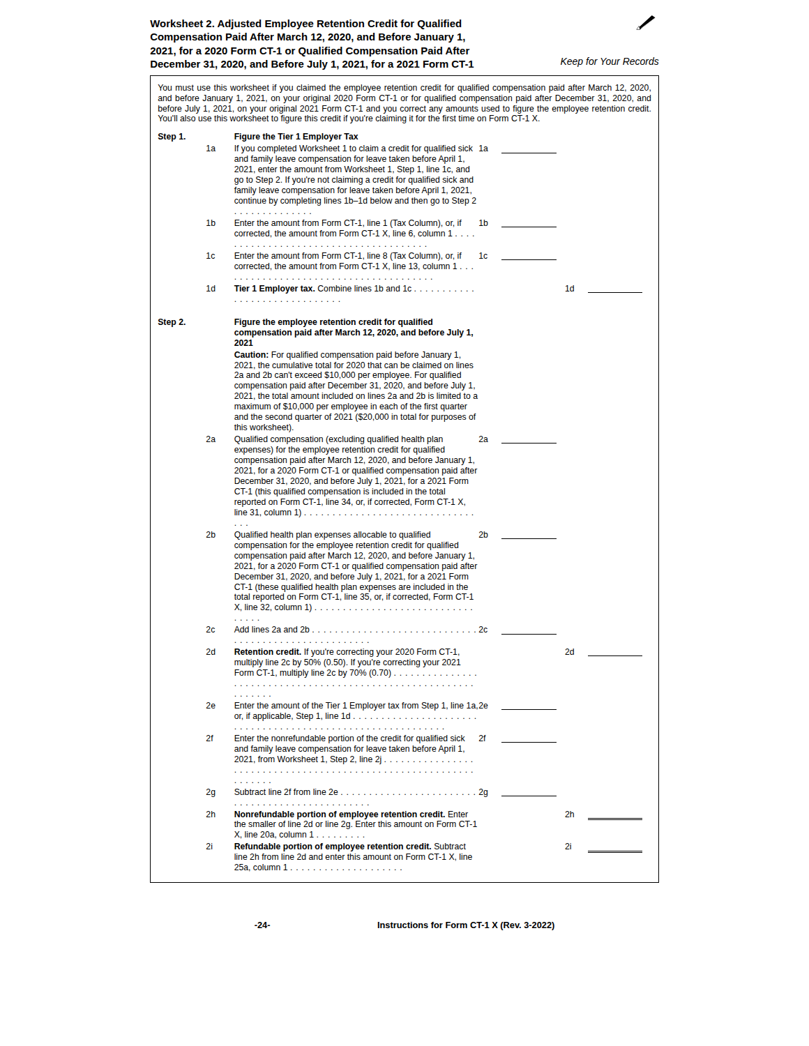Worksheet 2. Adjusted Employee Retention Credit for Qualified
Compensation Paid After March 12, 2020, and Before January 1,
2021, for a 2020 Form CT-1 or Qualified Compensation Paid After
December 31, 2020, and Before July 1, 2021, for a 2021 Form CT-1
Keep for Your Records
You must use this worksheet if you claimed the employee retention credit for qualified compensation paid after March 12, 2020, and before January 1, 2021, on your original 2020 Form CT-1 or for qualified compensation paid after December 31, 2020, and before July 1, 2021, on your original 2021 Form CT-1 and you correct any amounts used to figure the employee retention credit. You'll also use this worksheet to figure this credit if you're claiming it for the first time on Form CT-1 X.
| Step 1. | | Figure the Tier 1 Employer Tax | | | | |
| | 1a | If you completed Worksheet 1 to claim a credit for qualified sick and family leave compensation for leave taken before April 1, 2021, enter the amount from Worksheet 1, Step 1, line 1c, and go to Step 2. If you're not claiming a credit for qualified sick and family leave compensation for leave taken before April 1, 2021, continue by completing lines 1b–1d below and then go to Step 2 . . . . . . . . . . . . . . | 1a | | | |
| | 1b | Enter the amount from Form CT-1, line 1 (Tax Column), or, if corrected, the amount from Form CT-1 X, line 6, column 1 . . . . . . . . . . . . . . . . . . . . . . . . . . . . . . . . . . . . . . | 1b | | | |
| | 1c | Enter the amount from Form CT-1, line 8 (Tax Column), or, if corrected, the amount from Form CT-1 X, line 13, column 1 . . . . . . . . . . . . . . . . . . . . . . . . . . . . . . . . . . . . . . | 1c | | | |
| | 1d | Tier 1 Employer tax. Combine lines 1b and 1c . . . . . . . . . . . . . . . . . . . . . . . . . . . . . . | | | 1d | |
| Step 2. | | Figure the employee retention credit for qualified compensation paid after March 12, 2020, and before July 1, 2021 | | | | |
| | | Caution: For qualified compensation paid before January 1, 2021, the cumulative total for 2020 that can be claimed on lines 2a and 2b can't exceed $10,000 per employee. For qualified compensation paid after December 31, 2020, and before July 1, 2021, the total amount included on lines 2a and 2b is limited to a maximum of $10,000 per employee in each of the first quarter and the second quarter of 2021 ($20,000 in total for purposes of this worksheet). | | | | |
| | 2a | Qualified compensation (excluding qualified health plan expenses) for the employee retention credit for qualified compensation paid after March 12, 2020, and before January 1, 2021, for a 2020 Form CT-1 or qualified compensation paid after December 31, 2020, and before July 1, 2021, for a 2021 Form CT-1 (this qualified compensation is included in the total reported on Form CT-1, line 34, or, if corrected, Form CT-1 X, line 31, column 1) . . . . . . . . . . . . . . . . . . . . . . . . . . . . . . . . . | 2a | | | |
| | 2b | Qualified health plan expenses allocable to qualified compensation for the employee retention credit for qualified compensation paid after March 12, 2020, and before January 1, 2021, for a 2020 Form CT-1 or qualified compensation paid after December 31, 2020, and before July 1, 2021, for a 2021 Form CT-1 (these qualified health plan expenses are included in the total reported on Form CT-1, line 35, or, if corrected, Form CT-1 X, line 32, column 1) . . . . . . . . . . . . . . . . . . . . . . . . . . . . . . . . . | 2b | | | |
| | 2c | Add lines 2a and 2b . . . . . . . . . . . . . . . . . . . . . . . . . . . . . . . . . . . . . . . . . . . . . . . . . . . . . | 2c | | | |
| | 2d | Retention credit. If you're correcting your 2020 Form CT-1, multiply line 2c by 50% (0.50). If you're correcting your 2021 Form CT-1, multiply line 2c by 70% (0.70) . . . . . . . . . . . . . . . . . . . . . . . . . . . . . . . . . . . . . . . . . . . . . . . . . . . . . . . . . . . . . . . . | | | 2d | |
| | 2e | Enter the amount of the Tier 1 Employer tax from Step 1, line 1a, or, if applicable, Step 1, line 1d . . . . . . . . . . . . . . . . . . . . . . . . . . . . . . . . . . . . . . . . . . . . . . . . . . . . . . . . . . . | 2e | | | |
| | 2f | Enter the nonrefundable portion of the credit for qualified sick and family leave compensation for leave taken before April 1, 2021, from Worksheet 1, Step 2, line 2j . . . . . . . . . . . . . . . . . . . . . . . . . . . . . . . . . . . . . . . . . . . . . . . . . . . . . . . . . . . . . . . . . | 2f | | | |
| | 2g | Subtract line 2f from line 2e . . . . . . . . . . . . . . . . . . . . . . . . . . . . . . . . . . . . . . . . . . . . . . . . | 2g | | | |
| | 2h | Nonrefundable portion of employee retention credit. Enter the smaller of line 2d or line 2g. Enter this amount on Form CT-1 X, line 20a, column 1 . . . . . . . . . | | | 2h | |
| | 2i | Refundable portion of employee retention credit. Subtract line 2h from line 2d and enter this amount on Form CT-1 X, line 25a, column 1 . . . . . . . . . . . . . . . . . . . . | | | 2i | |
-24- Instructions for Form CT-1 X (Rev. 3-2022)